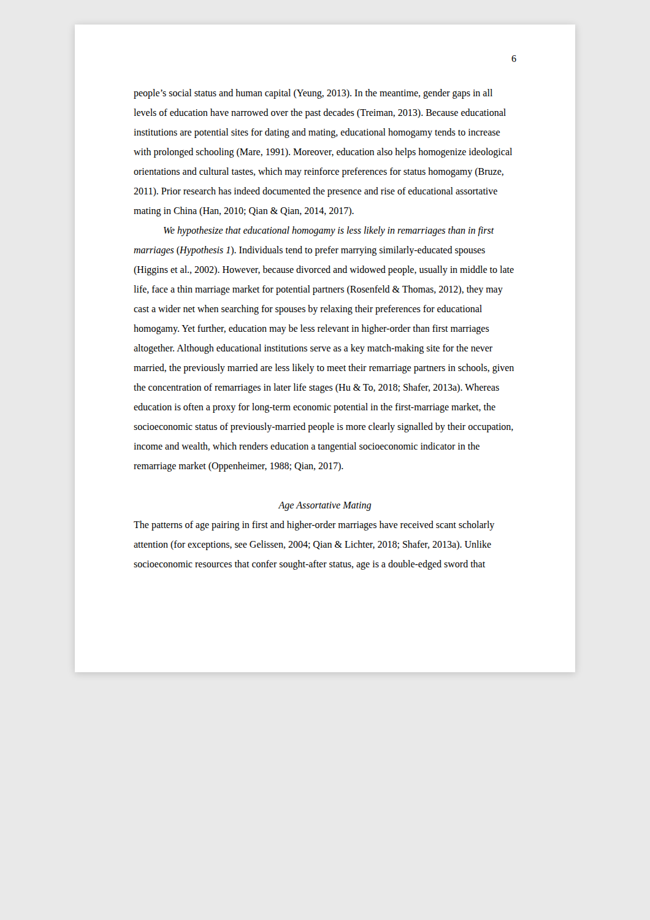6
people’s social status and human capital (Yeung, 2013). In the meantime, gender gaps in all levels of education have narrowed over the past decades (Treiman, 2013). Because educational institutions are potential sites for dating and mating, educational homogamy tends to increase with prolonged schooling (Mare, 1991). Moreover, education also helps homogenize ideological orientations and cultural tastes, which may reinforce preferences for status homogamy (Bruze, 2011). Prior research has indeed documented the presence and rise of educational assortative mating in China (Han, 2010; Qian & Qian, 2014, 2017).
We hypothesize that educational homogamy is less likely in remarriages than in first marriages (Hypothesis 1). Individuals tend to prefer marrying similarly-educated spouses (Higgins et al., 2002). However, because divorced and widowed people, usually in middle to late life, face a thin marriage market for potential partners (Rosenfeld & Thomas, 2012), they may cast a wider net when searching for spouses by relaxing their preferences for educational homogamy. Yet further, education may be less relevant in higher-order than first marriages altogether. Although educational institutions serve as a key match-making site for the never married, the previously married are less likely to meet their remarriage partners in schools, given the concentration of remarriages in later life stages (Hu & To, 2018; Shafer, 2013a). Whereas education is often a proxy for long-term economic potential in the first-marriage market, the socioeconomic status of previously-married people is more clearly signalled by their occupation, income and wealth, which renders education a tangential socioeconomic indicator in the remarriage market (Oppenheimer, 1988; Qian, 2017).
Age Assortative Mating
The patterns of age pairing in first and higher-order marriages have received scant scholarly attention (for exceptions, see Gelissen, 2004; Qian & Lichter, 2018; Shafer, 2013a). Unlike socioeconomic resources that confer sought-after status, age is a double-edged sword that